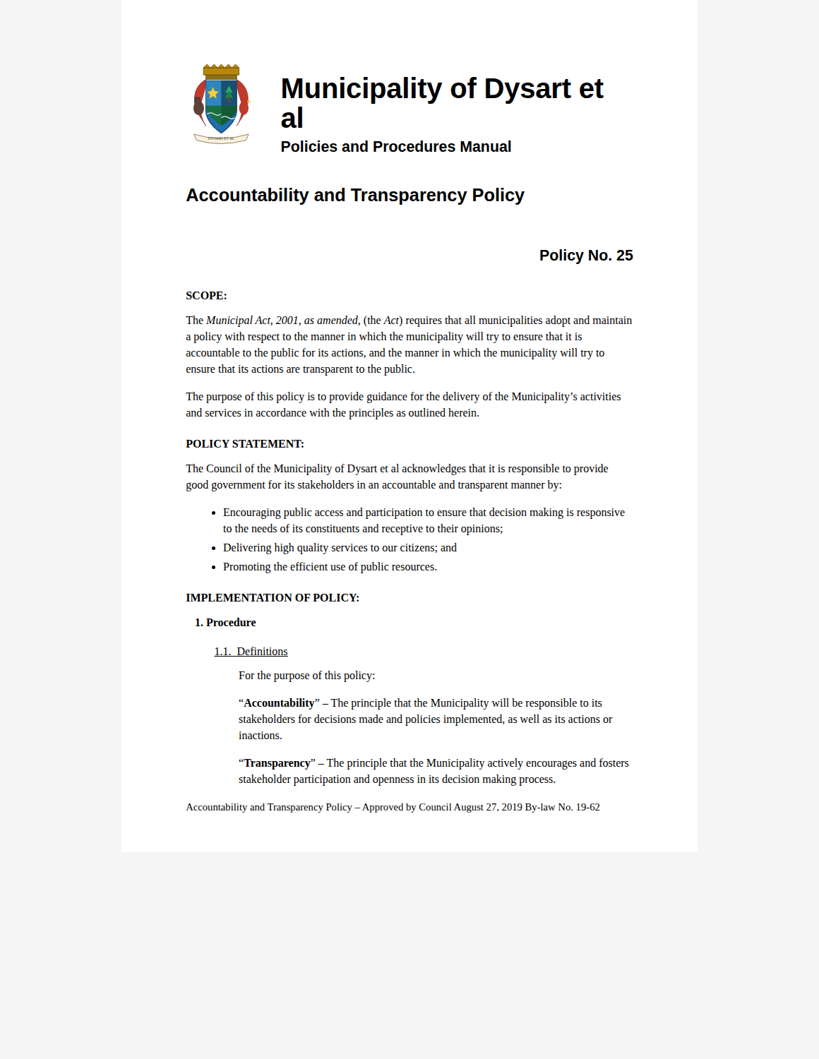DYSART ET AL
Municipality of Dysart et al
Policies and Procedures Manual
Accountability and Transparency Policy
Policy No. 25
SCOPE:
The Municipal Act, 2001, as amended, (the Act) requires that all municipalities adopt and maintain a policy with respect to the manner in which the municipality will try to ensure that it is accountable to the public for its actions, and the manner in which the municipality will try to ensure that its actions are transparent to the public.
The purpose of this policy is to provide guidance for the delivery of the Municipality’s activities and services in accordance with the principles as outlined herein.
POLICY STATEMENT:
The Council of the Municipality of Dysart et al acknowledges that it is responsible to provide good government for its stakeholders in an accountable and transparent manner by:
Encouraging public access and participation to ensure that decision making is responsive to the needs of its constituents and receptive to their opinions;
Delivering high quality services to our citizens; and
Promoting the efficient use of public resources.
IMPLEMENTATION OF POLICY:
Procedure
1.1. Definitions
For the purpose of this policy:
“Accountability” – The principle that the Municipality will be responsible to its stakeholders for decisions made and policies implemented, as well as its actions or inactions.
“Transparency” – The principle that the Municipality actively encourages and fosters stakeholder participation and openness in its decision making process.
Accountability and Transparency Policy – Approved by Council August 27, 2019 By-law No. 19-62